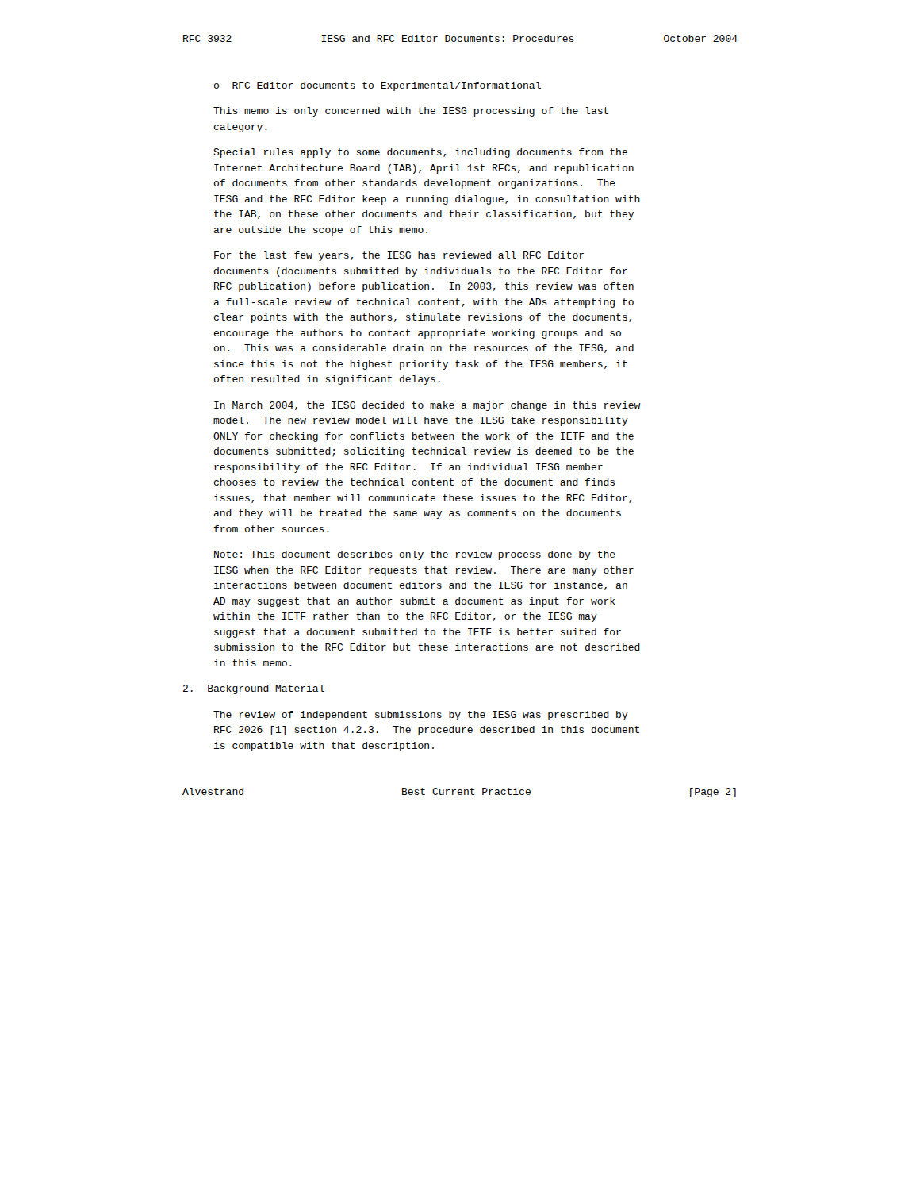RFC 3932 IESG and RFC Editor Documents: Procedures October 2004
o RFC Editor documents to Experimental/Informational
This memo is only concerned with the IESG processing of the last category.
Special rules apply to some documents, including documents from the Internet Architecture Board (IAB), April 1st RFCs, and republication of documents from other standards development organizations. The IESG and the RFC Editor keep a running dialogue, in consultation with the IAB, on these other documents and their classification, but they are outside the scope of this memo.
For the last few years, the IESG has reviewed all RFC Editor documents (documents submitted by individuals to the RFC Editor for RFC publication) before publication. In 2003, this review was often a full-scale review of technical content, with the ADs attempting to clear points with the authors, stimulate revisions of the documents, encourage the authors to contact appropriate working groups and so on. This was a considerable drain on the resources of the IESG, and since this is not the highest priority task of the IESG members, it often resulted in significant delays.
In March 2004, the IESG decided to make a major change in this review model. The new review model will have the IESG take responsibility ONLY for checking for conflicts between the work of the IETF and the documents submitted; soliciting technical review is deemed to be the responsibility of the RFC Editor. If an individual IESG member chooses to review the technical content of the document and finds issues, that member will communicate these issues to the RFC Editor, and they will be treated the same way as comments on the documents from other sources.
Note: This document describes only the review process done by the IESG when the RFC Editor requests that review. There are many other interactions between document editors and the IESG for instance, an AD may suggest that an author submit a document as input for work within the IETF rather than to the RFC Editor, or the IESG may suggest that a document submitted to the IETF is better suited for submission to the RFC Editor but these interactions are not described in this memo.
2. Background Material
The review of independent submissions by the IESG was prescribed by RFC 2026 [1] section 4.2.3. The procedure described in this document is compatible with that description.
Alvestrand Best Current Practice [Page 2]